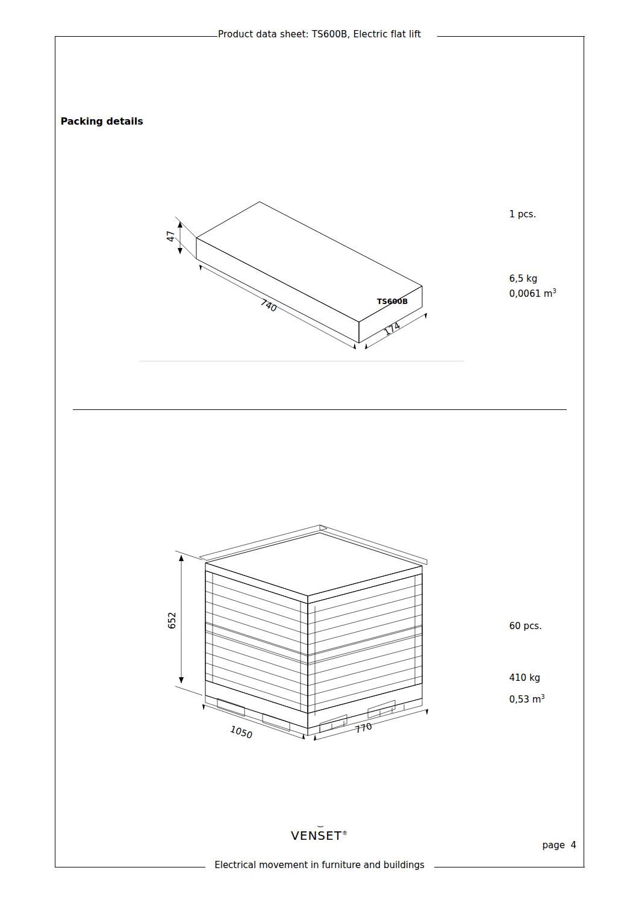Product data sheet: TS600B, Electric flat lift
Packing details
47 740 174 TS600B
1 pcs.
6,5 kg
0,0061 m3
652 1050 770
60 pcs.
410 kg
0,53 m3
⌣
VENSET®
page 4
Electrical movement in furniture and buildings